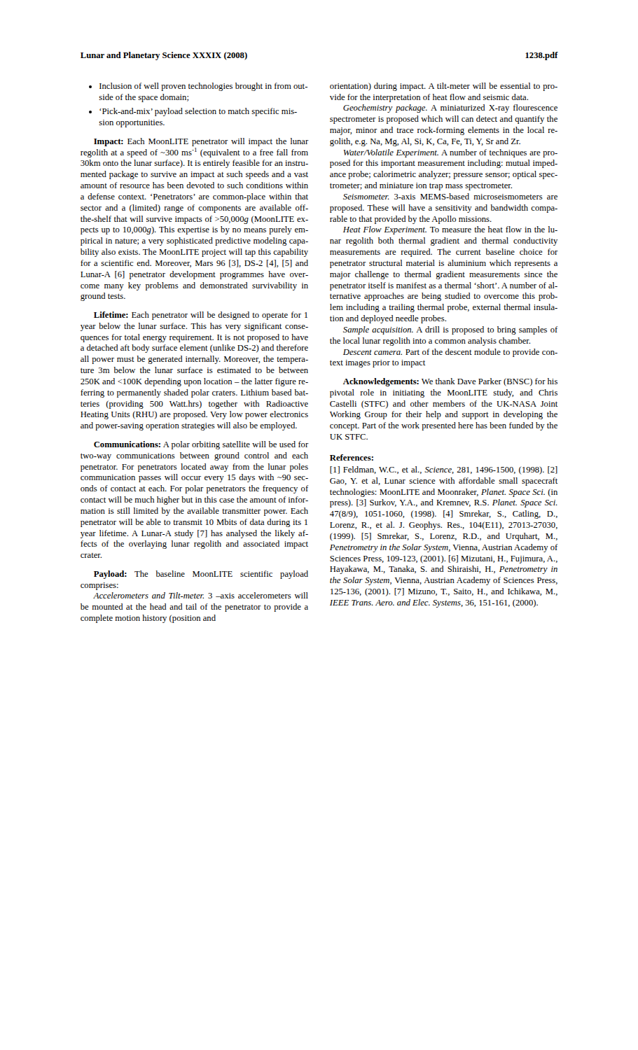Lunar and Planetary Science XXXIX (2008) 1238.pdf
Inclusion of well proven technologies brought in from outside of the space domain;
‘Pick-and-mix’ payload selection to match specific mission opportunities.
Impact: Each MoonLITE penetrator will impact the lunar regolith at a speed of ~300 ms-1 (equivalent to a free fall from 30km onto the lunar surface). It is entirely feasible for an instrumented package to survive an impact at such speeds and a vast amount of resource has been devoted to such conditions within a defense context. ‘Penetrators’ are common-place within that sector and a (limited) range of components are available off-the-shelf that will survive impacts of >50,000g (MoonLITE expects up to 10,000g). This expertise is by no means purely empirical in nature; a very sophisticated predictive modeling capability also exists. The MoonLITE project will tap this capability for a scientific end. Moreover, Mars 96 [3], DS-2 [4], [5] and Lunar-A [6] penetrator development programmes have overcome many key problems and demonstrated survivability in ground tests.
Lifetime: Each penetrator will be designed to operate for 1 year below the lunar surface. This has very significant consequences for total energy requirement. It is not proposed to have a detached aft body surface element (unlike DS-2) and therefore all power must be generated internally. Moreover, the temperature 3m below the lunar surface is estimated to be between 250K and <100K depending upon location – the latter figure referring to permanently shaded polar craters. Lithium based batteries (providing 500 Watt.hrs) together with Radioactive Heating Units (RHU) are proposed. Very low power electronics and power-saving operation strategies will also be employed.
Communications: A polar orbiting satellite will be used for two-way communications between ground control and each penetrator. For penetrators located away from the lunar poles communication passes will occur every 15 days with ~90 seconds of contact at each. For polar penetrators the frequency of contact will be much higher but in this case the amount of information is still limited by the available transmitter power. Each penetrator will be able to transmit 10 Mbits of data during its 1 year lifetime. A Lunar-A study [7] has analysed the likely affects of the overlaying lunar regolith and associated impact crater.
Payload: The baseline MoonLITE scientific payload comprises:
Accelerometers and Tilt-meter. 3 –axis accelerometers will be mounted at the head and tail of the penetrator to provide a complete motion history (position and
orientation) during impact. A tilt-meter will be essential to provide for the interpretation of heat flow and seismic data.
Geochemistry package. A miniaturized X-ray flourescence spectrometer is proposed which will can detect and quantify the major, minor and trace rock-forming elements in the local regolith, e.g. Na, Mg, Al, Si, K, Ca, Fe, Ti, Y, Sr and Zr.
Water/Volatile Experiment. A number of techniques are proposed for this important measurement including: mutual impedance probe; calorimetric analyzer; pressure sensor; optical spectrometer; and miniature ion trap mass spectrometer.
Seismometer. 3-axis MEMS-based microseismometers are proposed. These will have a sensitivity and bandwidth comparable to that provided by the Apollo missions.
Heat Flow Experiment. To measure the heat flow in the lunar regolith both thermal gradient and thermal conductivity measurements are required. The current baseline choice for penetrator structural material is aluminium which represents a major challenge to thermal gradient measurements since the penetrator itself is manifest as a thermal ‘short’. A number of alternative approaches are being studied to overcome this problem including a trailing thermal probe, external thermal insulation and deployed needle probes.
Sample acquisition. A drill is proposed to bring samples of the local lunar regolith into a common analysis chamber.
Descent camera. Part of the descent module to provide context images prior to impact
Acknowledgements: We thank Dave Parker (BNSC) for his pivotal role in initiating the MoonLITE study, and Chris Castelli (STFC) and other members of the UK-NASA Joint Working Group for their help and support in developing the concept. Part of the work presented here has been funded by the UK STFC.
References:
[1] Feldman, W.C., et al., Science, 281, 1496-1500, (1998). [2] Gao, Y. et al, Lunar science with affordable small spacecraft technologies: MoonLITE and Moonraker, Planet. Space Sci. (in press). [3] Surkov, Y.A., and Kremnev, R.S. Planet. Space Sci. 47(8/9), 1051-1060, (1998). [4] Smrekar, S., Catling, D., Lorenz, R., et al. J. Geophys. Res., 104(E11), 27013-27030, (1999). [5] Smrekar, S., Lorenz, R.D., and Urquhart, M., Penetrometry in the Solar System, Vienna, Austrian Academy of Sciences Press, 109-123, (2001). [6] Mizutani, H., Fujimura, A., Hayakawa, M., Tanaka, S. and Shiraishi, H., Penetrometry in the Solar System, Vienna, Austrian Academy of Sciences Press, 125-136, (2001). [7] Mizuno, T., Saito, H., and Ichikawa, M., IEEE Trans. Aero. and Elec. Systems, 36, 151-161, (2000).